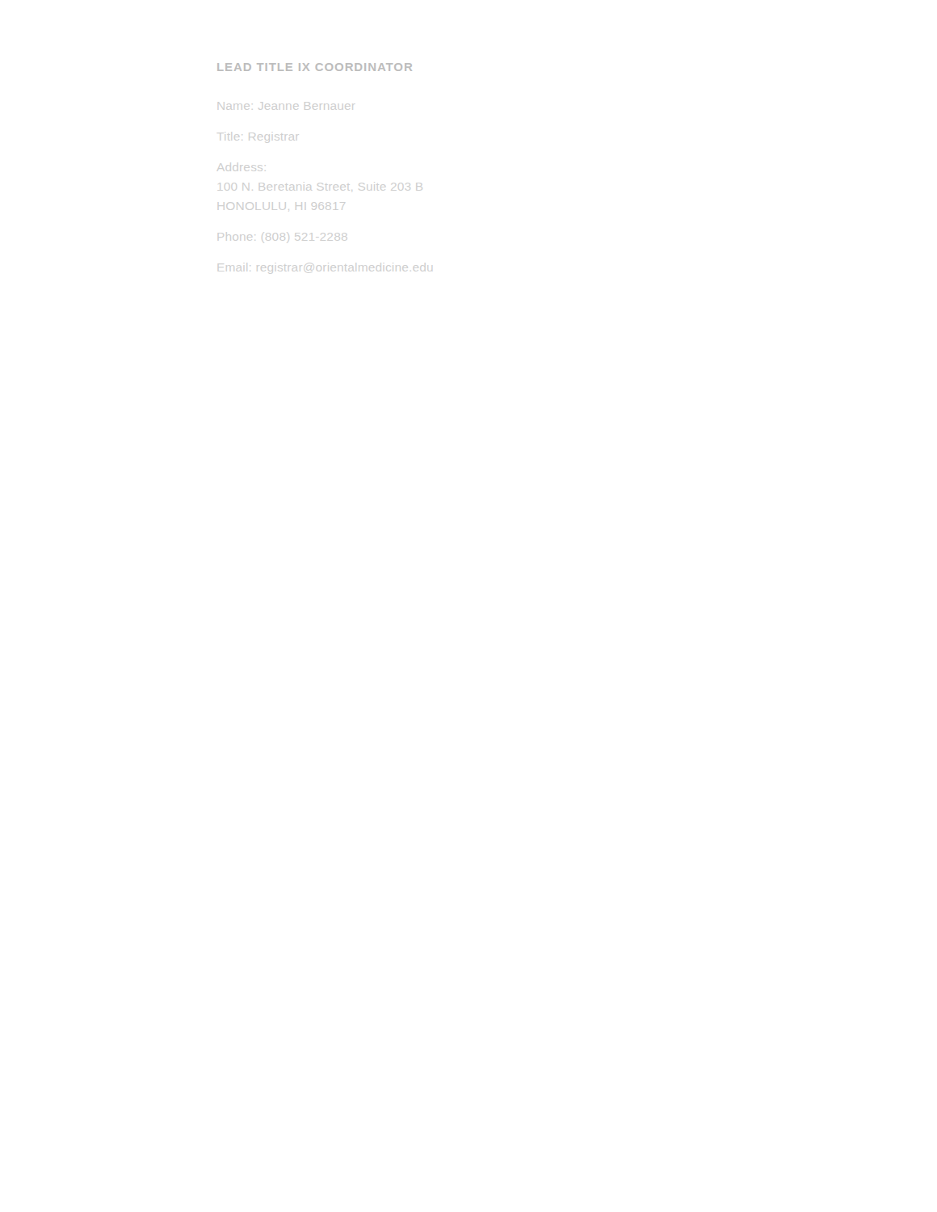Lead Title IX Coordinator
Name: Jeanne Bernauer
Title: Registrar
Address:
100 N. Beretania Street, Suite 203 B
HONOLULU, HI 96817
Phone: (808) 521-2288
Email: registrar@orientalmedicine.edu